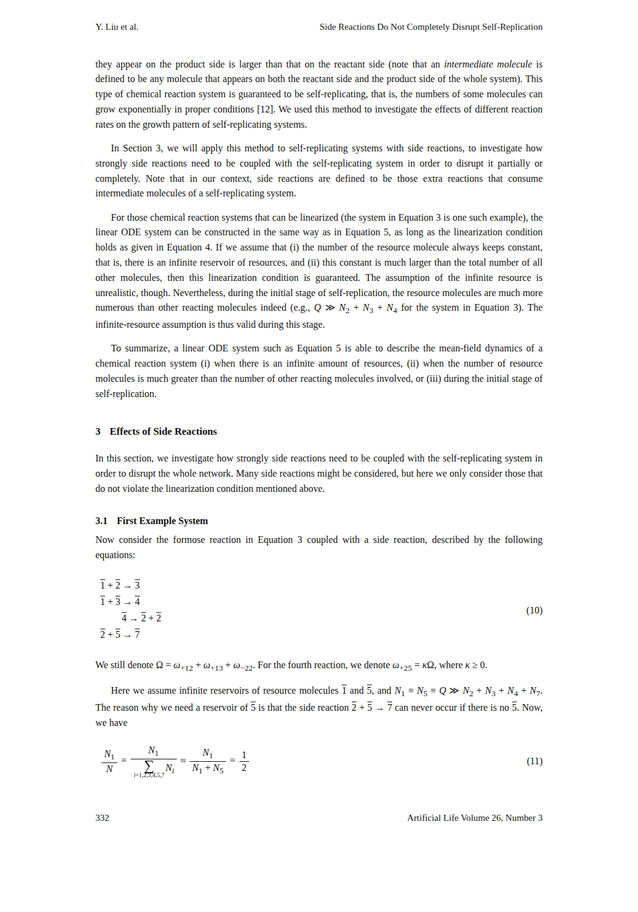Y. Liu et al. Side Reactions Do Not Completely Disrupt Self-Replication
they appear on the product side is larger than that on the reactant side (note that an intermediate molecule is defined to be any molecule that appears on both the reactant side and the product side of the whole system). This type of chemical reaction system is guaranteed to be self-replicating, that is, the numbers of some molecules can grow exponentially in proper conditions [12]. We used this method to investigate the effects of different reaction rates on the growth pattern of self-replicating systems.
In Section 3, we will apply this method to self-replicating systems with side reactions, to investigate how strongly side reactions need to be coupled with the self-replicating system in order to disrupt it partially or completely. Note that in our context, side reactions are defined to be those extra reactions that consume intermediate molecules of a self-replicating system.
For those chemical reaction systems that can be linearized (the system in Equation 3 is one such example), the linear ODE system can be constructed in the same way as in Equation 5, as long as the linearization condition holds as given in Equation 4. If we assume that (i) the number of the resource molecule always keeps constant, that is, there is an infinite reservoir of resources, and (ii) this constant is much larger than the total number of all other molecules, then this linearization condition is guaranteed. The assumption of the infinite resource is unrealistic, though. Nevertheless, during the initial stage of self-replication, the resource molecules are much more numerous than other reacting molecules indeed (e.g., Q ≫ N2 + N3 + N4 for the system in Equation 3). The infinite-resource assumption is thus valid during this stage.
To summarize, a linear ODE system such as Equation 5 is able to describe the mean-field dynamics of a chemical reaction system (i) when there is an infinite amount of resources, (ii) when the number of resource molecules is much greater than the number of other reacting molecules involved, or (iii) during the initial stage of self-replication.
3 Effects of Side Reactions
In this section, we investigate how strongly side reactions need to be coupled with the self-replicating system in order to disrupt the whole network. Many side reactions might be considered, but here we only consider those that do not violate the linearization condition mentioned above.
3.1 First Example System
Now consider the formose reaction in Equation 3 coupled with a side reaction, described by the following equations:
1 + 2 → 3
1 + 3 → 4
4 → 2 + 2
2 + 5 → 7
(10)
We still denote Ω = ω+12 + ω+13 + ω−22. For the fourth reaction, we denote ω+25 = κ Ω, where κ ≥ 0.
Here we assume infinite reservoirs of resource molecules 1 and 5, and N1 ≡ N5 ≡ Q ≫ N2 + N3 + N4 + N7. The reason why we need a reservoir of 5 is that the side reaction 2 + 5 → 7 can never occur if there is no 5. Now, we have
N1 N = N1∑i=1,2,3,4,5,7 Ni ≈ N1 N1 + N5 = 12
(11)
332 Artificial Life Volume 26, Number 3